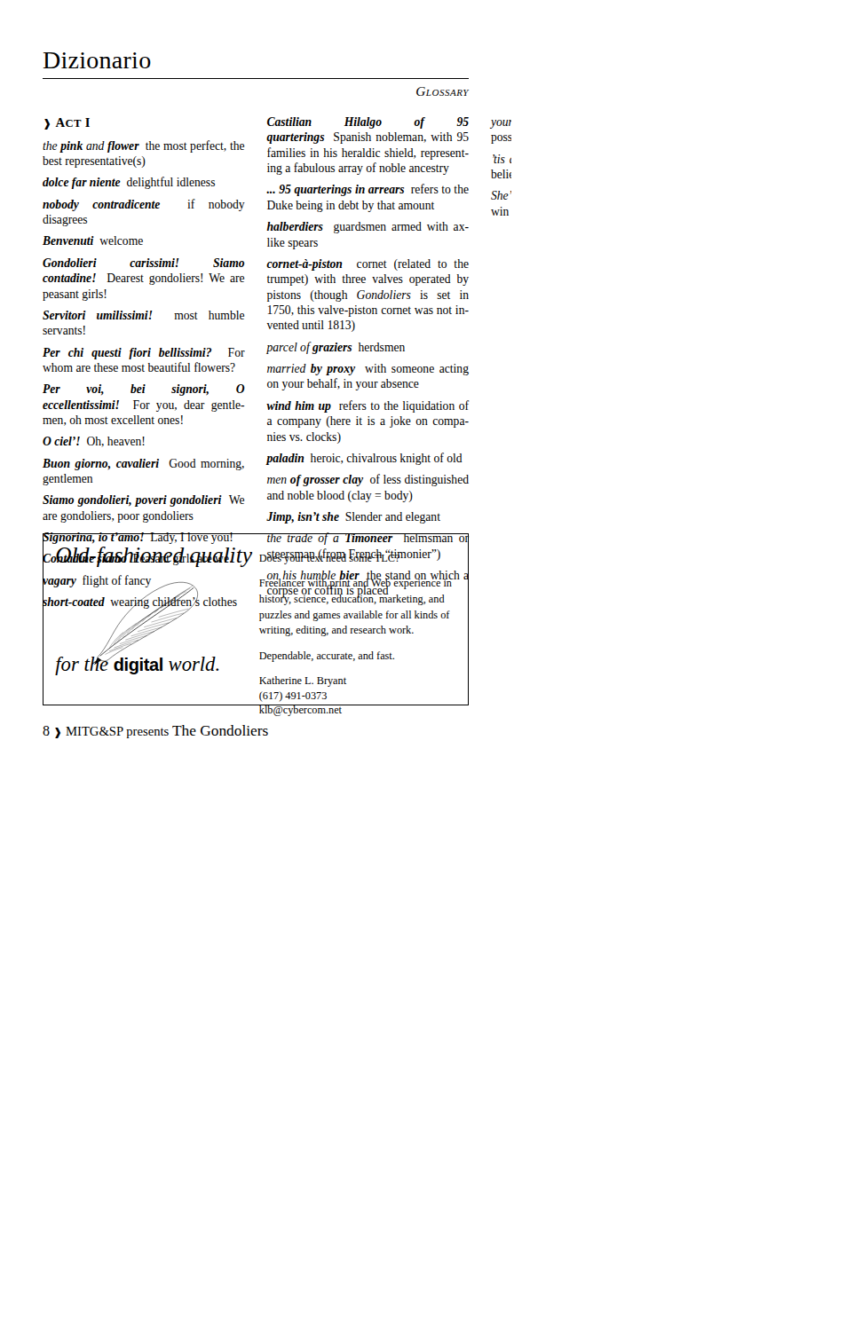Dizionario
Glossary
❱ACT I
the pink and flower the most perfect, the best representative(s)
dolce far niente delightful idleness
nobody contradicente if nobody disagrees
Benvenuti welcome
Gondolieri carissimi! Siamo contadine! Dearest gondoliers! We are peasant girls!
Servitori umilissimi! most humble servants!
Per chi questi fiori bellissimi? For whom are these most beautiful flowers?
Per voi, bei signori, O eccellentissimi! For you, dear gentlemen, oh most excellent ones!
O ciel’! Oh, heaven!
Buon giorno, cavalieri Good morning, gentlemen
Siamo gondolieri, poveri gondolieri We are gondoliers, poor gondoliers
Signorina, io t’amo! Lady, I love you!
Contadine siamo Peasant girls are we.
vagary flight of fancy
short-coated wearing children’s clothes
Castilian Hilalgo of 95 quarterings Spanish nobleman, with 95 families in his heraldic shield, representing a fabulous array of noble ancestry
... 95 quarterings in arrears refers to the Duke being in debt by that amount
halberdiers guardsmen armed with ax-like spears
cornet-à-piston cornet (related to the trumpet) with three valves operated by pistons (though Gondoliers is set in 1750, this valve-piston cornet was not invented until 1813)
parcel of graziers herdsmen
married by proxy with someone acting on your behalf, in your absence
wind him up refers to the liquidation of a company (here it is a joke on companies vs. clocks)
paladin heroic, chivalrous knight of old
men of grosser clay of less distinguished and noble blood (clay = body)
Jimp, isn’t she Slender and elegant
the trade of a Timoneer helmsman or steersman (from French “timonier”)
on his humble bier the stand on which a corpse or coffin is placed
your objections are not insuperable impossible to overcome
’tis a glorious thing, I ween I fancy, or believe
She’ll bear away the bell take first prize; win the contest
Old-fashioned quality
for the digital world.
Does your text need some TLC?
Freelancer with print and Web experience in history, science, education, marketing, and puzzles and games available for all kinds of writing, editing, and research work.
Dependable, accurate, and fast.
Katherine L. Bryant
(617) 491-0373
klb@cybercom.net
8❱MITG&SP presents The Gondoliers